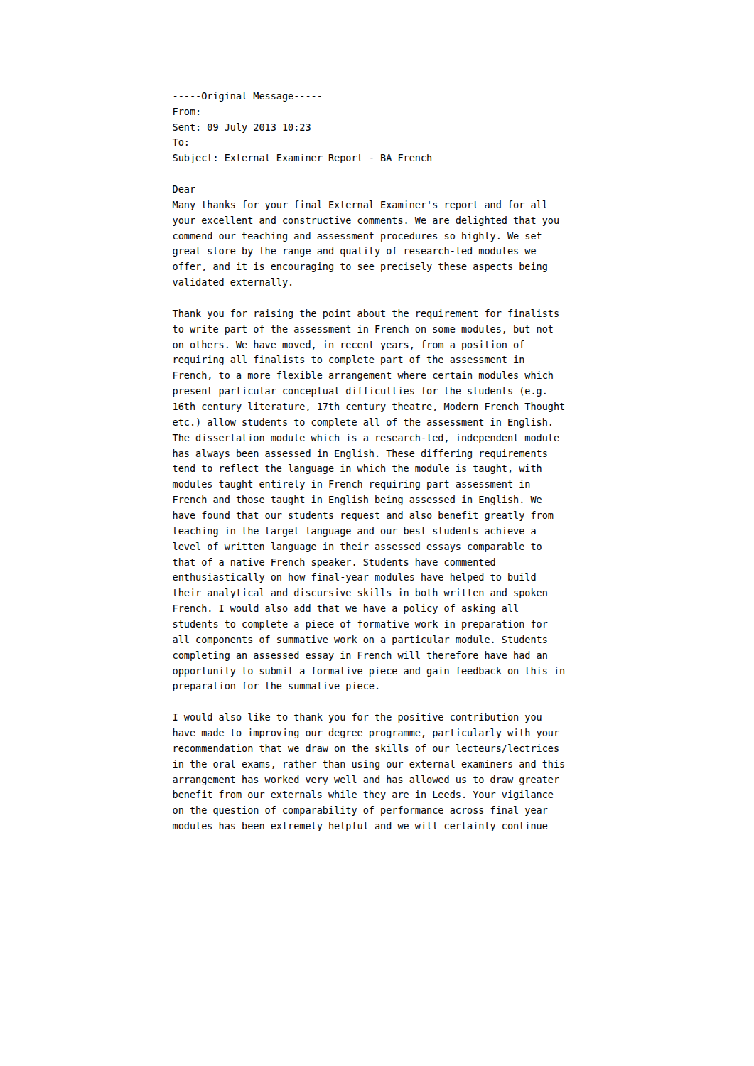-----Original Message-----
From:
Sent: 09 July 2013 10:23
To:
Subject: External Examiner Report - BA French

Dear
Many thanks for your final External Examiner's report and for all
your excellent and constructive comments. We are delighted that you
commend our teaching and assessment procedures so highly. We set
great store by the range and quality of research-led modules we
offer, and it is encouraging to see precisely these aspects being
validated externally.

Thank you for raising the point about the requirement for finalists
to write part of the assessment in French on some modules, but not
on others. We have moved, in recent years, from a position of
requiring all finalists to complete part of the assessment in
French, to a more flexible arrangement where certain modules which
present particular conceptual difficulties for the students (e.g.
16th century literature, 17th century theatre, Modern French Thought
etc.) allow students to complete all of the assessment in English.
The dissertation module which is a research-led, independent module
has always been assessed in English. These differing requirements
tend to reflect the language in which the module is taught, with
modules taught entirely in French requiring part assessment in
French and those taught in English being assessed in English. We
have found that our students request and also benefit greatly from
teaching in the target language and our best students achieve a
level of written language in their assessed essays comparable to
that of a native French speaker. Students have commented
enthusiastically on how final-year modules have helped to build
their analytical and discursive skills in both written and spoken
French. I would also add that we have a policy of asking all
students to complete a piece of formative work in preparation for
all components of summative work on a particular module. Students
completing an assessed essay in French will therefore have had an
opportunity to submit a formative piece and gain feedback on this in
preparation for the summative piece.

I would also like to thank you for the positive contribution you
have made to improving our degree programme, particularly with your
recommendation that we draw on the skills of our lecteurs/lectrices
in the oral exams, rather than using our external examiners and this
arrangement has worked very well and has allowed us to draw greater
benefit from our externals while they are in Leeds. Your vigilance
on the question of comparability of performance across final year
modules has been extremely helpful and we will certainly continue